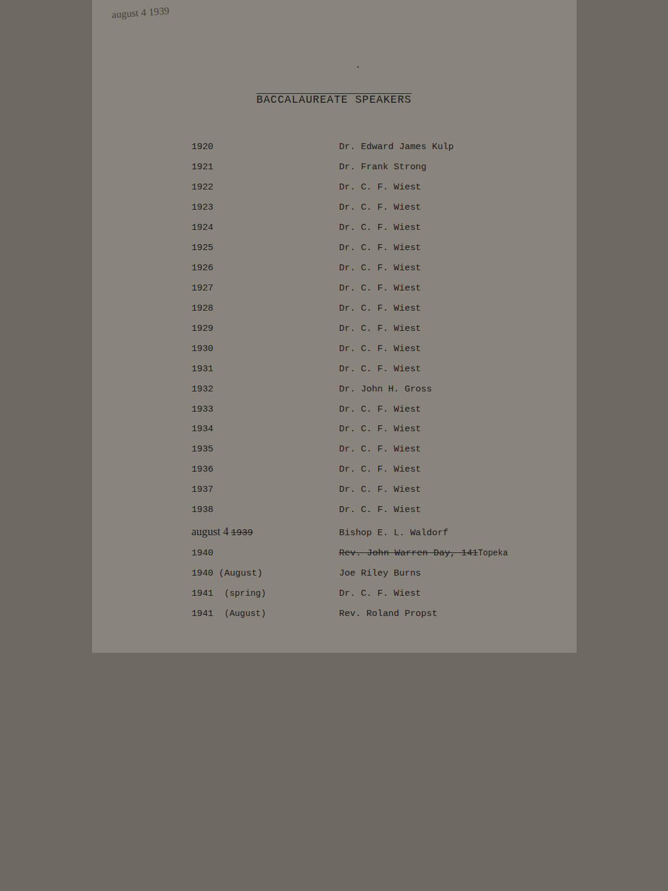august 4 1939
.
BACCALAUREATE SPEAKERS
| 1920 | Dr. Edward James Kulp |
| 1921 | Dr. Frank Strong |
| 1922 | Dr. C. F. Wiest |
| 1923 | Dr. C. F. Wiest |
| 1924 | Dr. C. F. Wiest |
| 1925 | Dr. C. F. Wiest |
| 1926 | Dr. C. F. Wiest |
| 1927 | Dr. C. F. Wiest |
| 1928 | Dr. C. F. Wiest |
| 1929 | Dr. C. F. Wiest |
| 1930 | Dr. C. F. Wiest |
| 1931 | Dr. C. F. Wiest |
| 1932 | Dr. John H. Gross |
| 1933 | Dr. C. F. Wiest |
| 1934 | Dr. C. F. Wiest |
| 1935 | Dr. C. F. Wiest |
| 1936 | Dr. C. F. Wiest |
| 1937 | Dr. C. F. Wiest |
| 1938 | Dr. C. F. Wiest |
| august 4 1939 | Bishop E. L. Waldorf |
| 1940 | Rev. John Warren Day, 141 Topeka |
| 1940 (August) | Joe Riley Burns |
| 1941 (spring) | Dr. C. F. Wiest |
| 1941 (August) | Rev. Roland Propst |